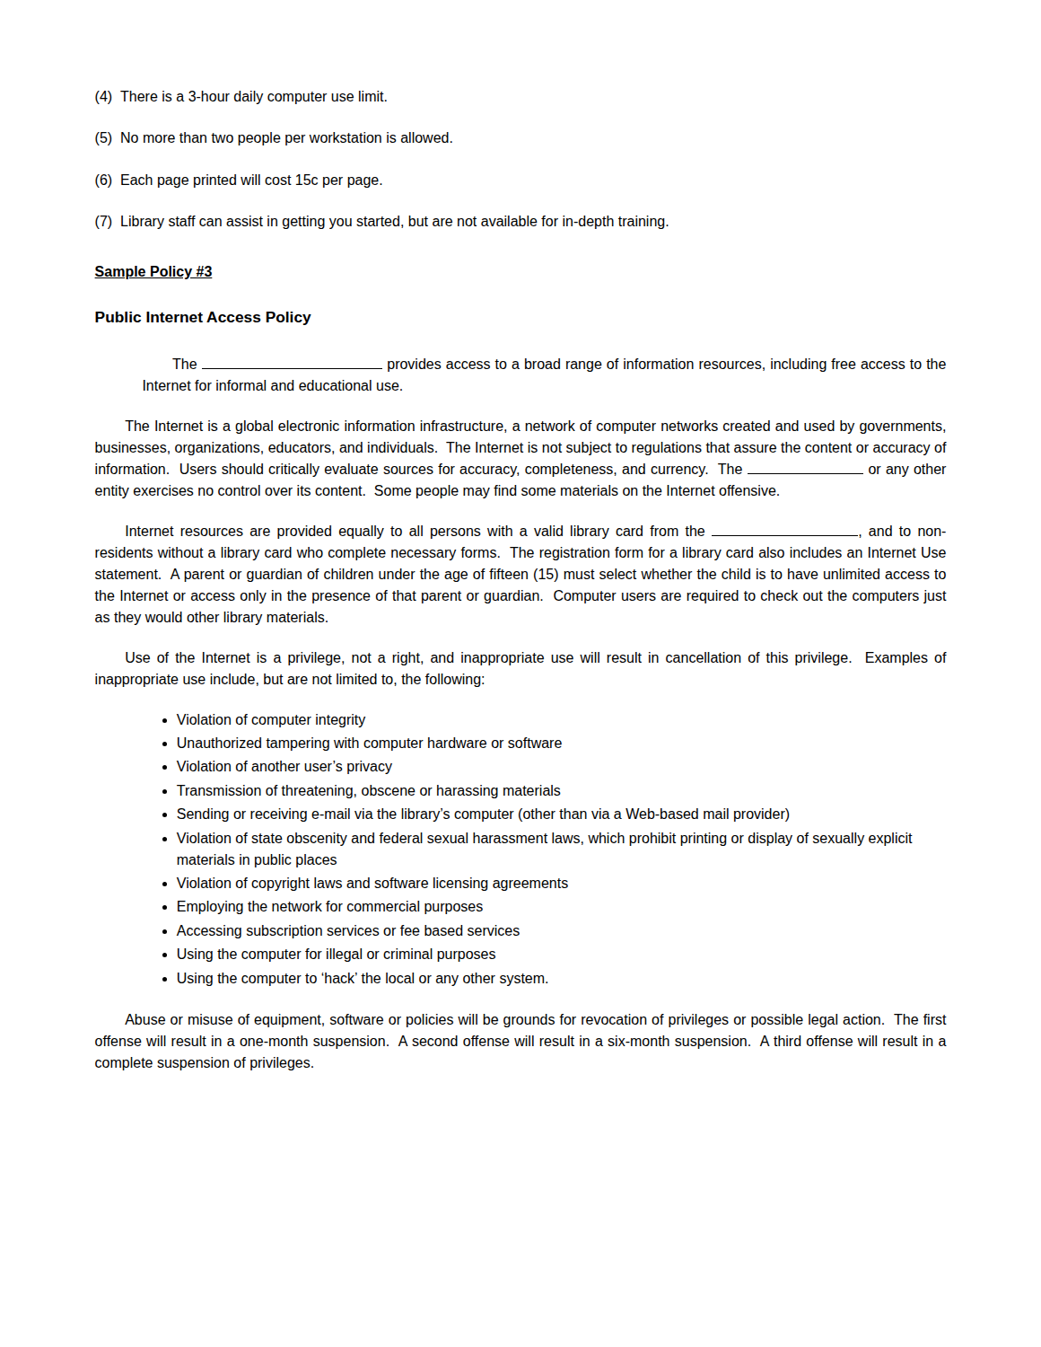(4) There is a 3-hour daily computer use limit.
(5) No more than two people per workstation is allowed.
(6) Each page printed will cost 15c per page.
(7) Library staff can assist in getting you started, but are not available for in-depth training.
Sample Policy #3
Public Internet Access Policy
The provides access to a broad range of information resources, including free access to the Internet for informal and educational use.
The Internet is a global electronic information infrastructure, a network of computer networks created and used by governments, businesses, organizations, educators, and individuals. The Internet is not subject to regulations that assure the content or accuracy of information. Users should critically evaluate sources for accuracy, completeness, and currency. The or any other entity exercises no control over its content. Some people may find some materials on the Internet offensive.
Internet resources are provided equally to all persons with a valid library card from the , and to non-residents without a library card who complete necessary forms. The registration form for a library card also includes an Internet Use statement. A parent or guardian of children under the age of fifteen (15) must select whether the child is to have unlimited access to the Internet or access only in the presence of that parent or guardian. Computer users are required to check out the computers just as they would other library materials.
Use of the Internet is a privilege, not a right, and inappropriate use will result in cancellation of this privilege. Examples of inappropriate use include, but are not limited to, the following:
Violation of computer integrity
Unauthorized tampering with computer hardware or software
Violation of another user’s privacy
Transmission of threatening, obscene or harassing materials
Sending or receiving e-mail via the library’s computer (other than via a Web-based mail provider)
Violation of state obscenity and federal sexual harassment laws, which prohibit printing or display of sexually explicit materials in public places
Violation of copyright laws and software licensing agreements
Employing the network for commercial purposes
Accessing subscription services or fee based services
Using the computer for illegal or criminal purposes
Using the computer to ‘hack’ the local or any other system.
Abuse or misuse of equipment, software or policies will be grounds for revocation of privileges or possible legal action. The first offense will result in a one-month suspension. A second offense will result in a six-month suspension. A third offense will result in a complete suspension of privileges.